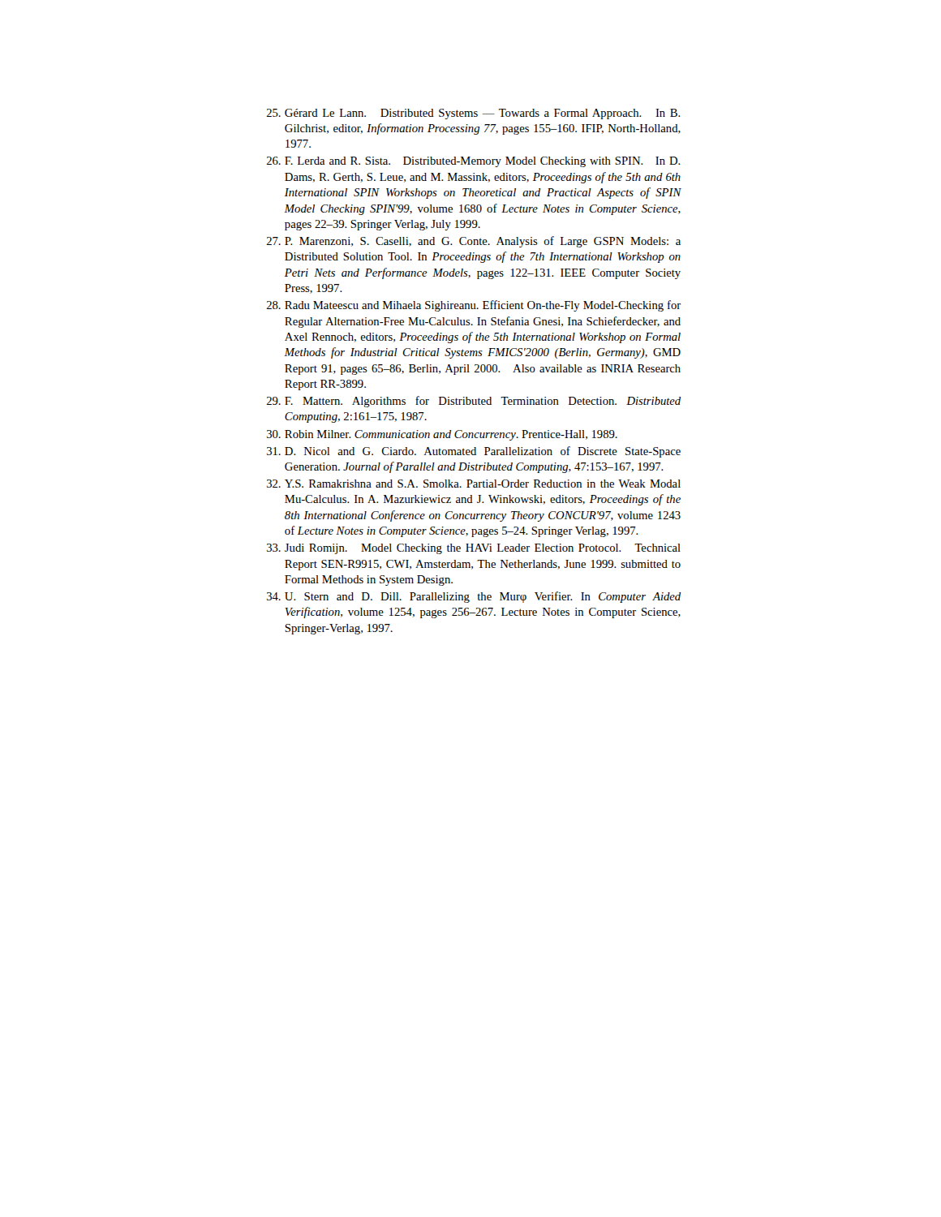25. Gérard Le Lann. Distributed Systems — Towards a Formal Approach. In B. Gilchrist, editor, Information Processing 77, pages 155–160. IFIP, North-Holland, 1977.
26. F. Lerda and R. Sista. Distributed-Memory Model Checking with SPIN. In D. Dams, R. Gerth, S. Leue, and M. Massink, editors, Proceedings of the 5th and 6th International SPIN Workshops on Theoretical and Practical Aspects of SPIN Model Checking SPIN'99, volume 1680 of Lecture Notes in Computer Science, pages 22–39. Springer Verlag, July 1999.
27. P. Marenzoni, S. Caselli, and G. Conte. Analysis of Large GSPN Models: a Distributed Solution Tool. In Proceedings of the 7th International Workshop on Petri Nets and Performance Models, pages 122–131. IEEE Computer Society Press, 1997.
28. Radu Mateescu and Mihaela Sighireanu. Efficient On-the-Fly Model-Checking for Regular Alternation-Free Mu-Calculus. In Stefania Gnesi, Ina Schieferdecker, and Axel Rennoch, editors, Proceedings of the 5th International Workshop on Formal Methods for Industrial Critical Systems FMICS'2000 (Berlin, Germany), GMD Report 91, pages 65–86, Berlin, April 2000. Also available as INRIA Research Report RR-3899.
29. F. Mattern. Algorithms for Distributed Termination Detection. Distributed Computing, 2:161–175, 1987.
30. Robin Milner. Communication and Concurrency. Prentice-Hall, 1989.
31. D. Nicol and G. Ciardo. Automated Parallelization of Discrete State-Space Generation. Journal of Parallel and Distributed Computing, 47:153–167, 1997.
32. Y.S. Ramakrishna and S.A. Smolka. Partial-Order Reduction in the Weak Modal Mu-Calculus. In A. Mazurkiewicz and J. Winkowski, editors, Proceedings of the 8th International Conference on Concurrency Theory CONCUR'97, volume 1243 of Lecture Notes in Computer Science, pages 5–24. Springer Verlag, 1997.
33. Judi Romijn. Model Checking the HAVi Leader Election Protocol. Technical Report SEN-R9915, CWI, Amsterdam, The Netherlands, June 1999. submitted to Formal Methods in System Design.
34. U. Stern and D. Dill. Parallelizing the Murφ Verifier. In Computer Aided Verification, volume 1254, pages 256–267. Lecture Notes in Computer Science, Springer-Verlag, 1997.